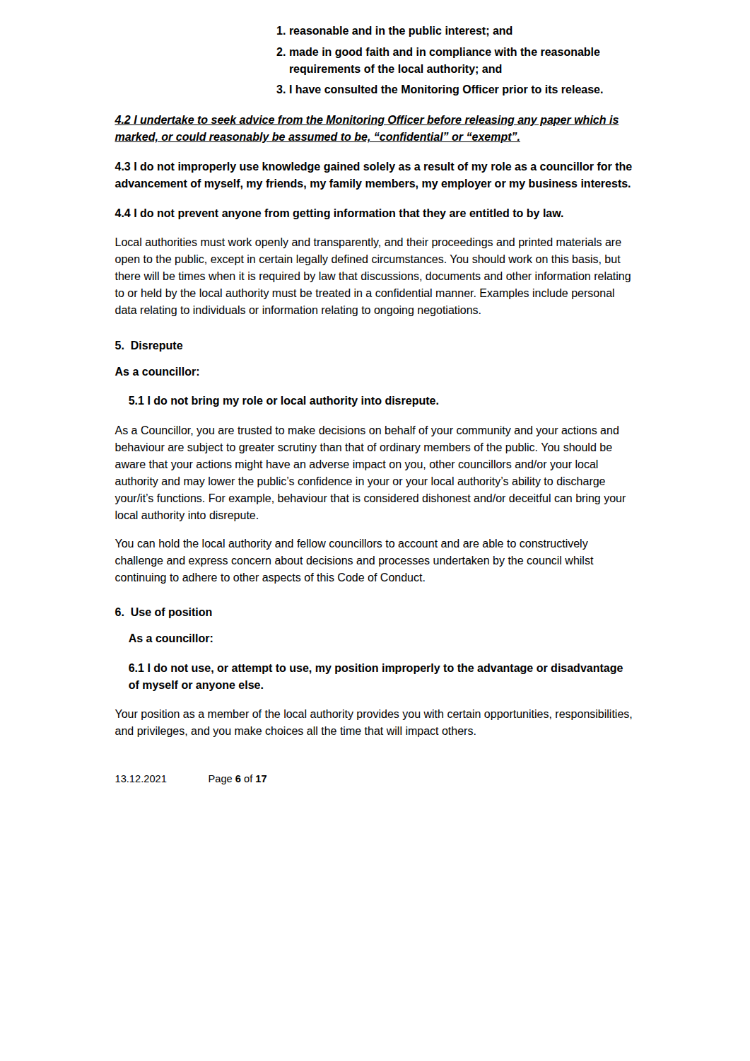reasonable and in the public interest; and
made in good faith and in compliance with the reasonable requirements of the local authority; and
I have consulted the Monitoring Officer prior to its release.
4.2 I undertake to seek advice from the Monitoring Officer before releasing any paper which is marked, or could reasonably be assumed to be, “confidential” or “exempt”.
4.3 I do not improperly use knowledge gained solely as a result of my role as a councillor for the advancement of myself, my friends, my family members, my employer or my business interests.
4.4 I do not prevent anyone from getting information that they are entitled to by law.
Local authorities must work openly and transparently, and their proceedings and printed materials are open to the public, except in certain legally defined circumstances. You should work on this basis, but there will be times when it is required by law that discussions, documents and other information relating to or held by the local authority must be treated in a confidential manner. Examples include personal data relating to individuals or information relating to ongoing negotiations.
5. Disrepute
As a councillor:
5.1 I do not bring my role or local authority into disrepute.
As a Councillor, you are trusted to make decisions on behalf of your community and your actions and behaviour are subject to greater scrutiny than that of ordinary members of the public. You should be aware that your actions might have an adverse impact on you, other councillors and/or your local authority and may lower the public’s confidence in your or your local authority’s ability to discharge your/it’s functions. For example, behaviour that is considered dishonest and/or deceitful can bring your local authority into disrepute.
You can hold the local authority and fellow councillors to account and are able to constructively challenge and express concern about decisions and processes undertaken by the council whilst continuing to adhere to other aspects of this Code of Conduct.
6. Use of position
As a councillor:
6.1 I do not use, or attempt to use, my position improperly to the advantage or disadvantage of myself or anyone else.
Your position as a member of the local authority provides you with certain opportunities, responsibilities, and privileges, and you make choices all the time that will impact others.
13.12.2021 Page 6 of 17